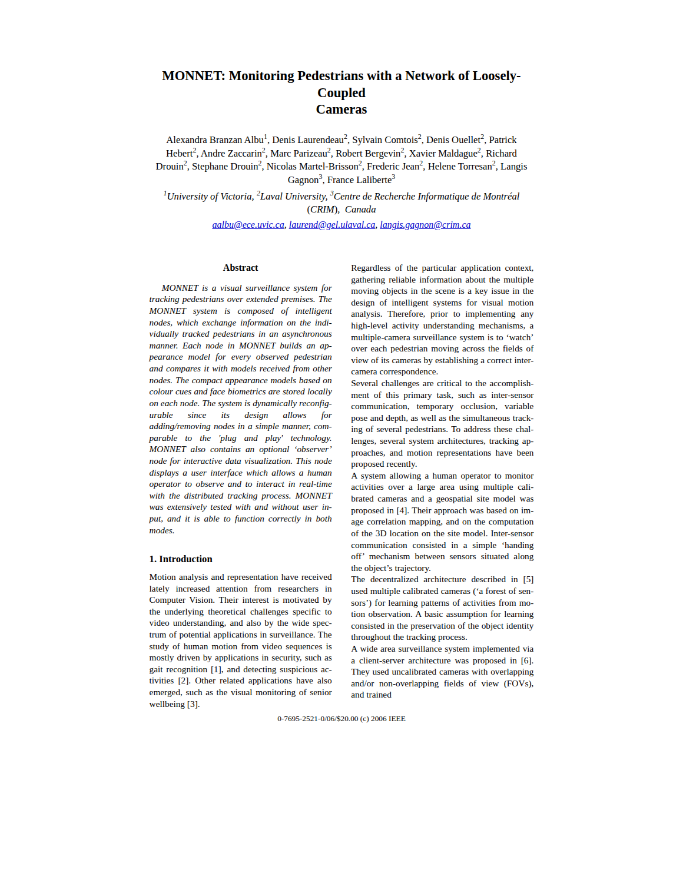MONNET: Monitoring Pedestrians with a Network of Loosely-Coupled
Cameras
Alexandra Branzan Albu1, Denis Laurendeau2, Sylvain Comtois2, Denis Ouellet2, Patrick Hebert2, Andre Zaccarin2, Marc Parizeau2, Robert Bergevin2, Xavier Maldague2, Richard Drouin2, Stephane Drouin2, Nicolas Martel-Brisson2, Frederic Jean2, Helene Torresan2, Langis Gagnon3, France Laliberte3
1University of Victoria, 2Laval University, 3Centre de Recherche Informatique de Montréal (CRIM), Canada
aalbu@ece.uvic.ca, laurend@gel.ulaval.ca, langis.gagnon@crim.ca
Abstract
MONNET is a visual surveillance system for tracking pedestrians over extended premises. The MONNET system is composed of intelligent nodes, which exchange information on the individually tracked pedestrians in an asynchronous manner. Each node in MONNET builds an appearance model for every observed pedestrian and compares it with models received from other nodes. The compact appearance models based on colour cues and face biometrics are stored locally on each node. The system is dynamically reconfigurable since its design allows for adding/removing nodes in a simple manner, comparable to the 'plug and play' technology. MONNET also contains an optional ‘observer’ node for interactive data visualization. This node displays a user interface which allows a human operator to observe and to interact in real-time with the distributed tracking process. MONNET was extensively tested with and without user input, and it is able to function correctly in both modes.
1. Introduction
Motion analysis and representation have received lately increased attention from researchers in Computer Vision. Their interest is motivated by the underlying theoretical challenges specific to video understanding, and also by the wide spectrum of potential applications in surveillance. The study of human motion from video sequences is mostly driven by applications in security, such as gait recognition [1], and detecting suspicious activities [2]. Other related applications have also emerged, such as the visual monitoring of senior wellbeing [3].
Regardless of the particular application context, gathering reliable information about the multiple moving objects in the scene is a key issue in the design of intelligent systems for visual motion analysis. Therefore, prior to implementing any high-level activity understanding mechanisms, a multiple-camera surveillance system is to ‘watch’ over each pedestrian moving across the fields of view of its cameras by establishing a correct inter-camera correspondence.
Several challenges are critical to the accomplishment of this primary task, such as inter-sensor communication, temporary occlusion, variable pose and depth, as well as the simultaneous tracking of several pedestrians. To address these challenges, several system architectures, tracking approaches, and motion representations have been proposed recently.
A system allowing a human operator to monitor activities over a large area using multiple calibrated cameras and a geospatial site model was proposed in [4]. Their approach was based on image correlation mapping, and on the computation of the 3D location on the site model. Inter-sensor communication consisted in a simple ‘handing off’ mechanism between sensors situated along the object’s trajectory.
The decentralized architecture described in [5] used multiple calibrated cameras (‘a forest of sensors’) for learning patterns of activities from motion observation. A basic assumption for learning consisted in the preservation of the object identity throughout the tracking process.
A wide area surveillance system implemented via a client-server architecture was proposed in [6]. They used uncalibrated cameras with overlapping and/or non-overlapping fields of view (FOVs), and trained
0-7695-2521-0/06/$20.00 (c) 2006 IEEE